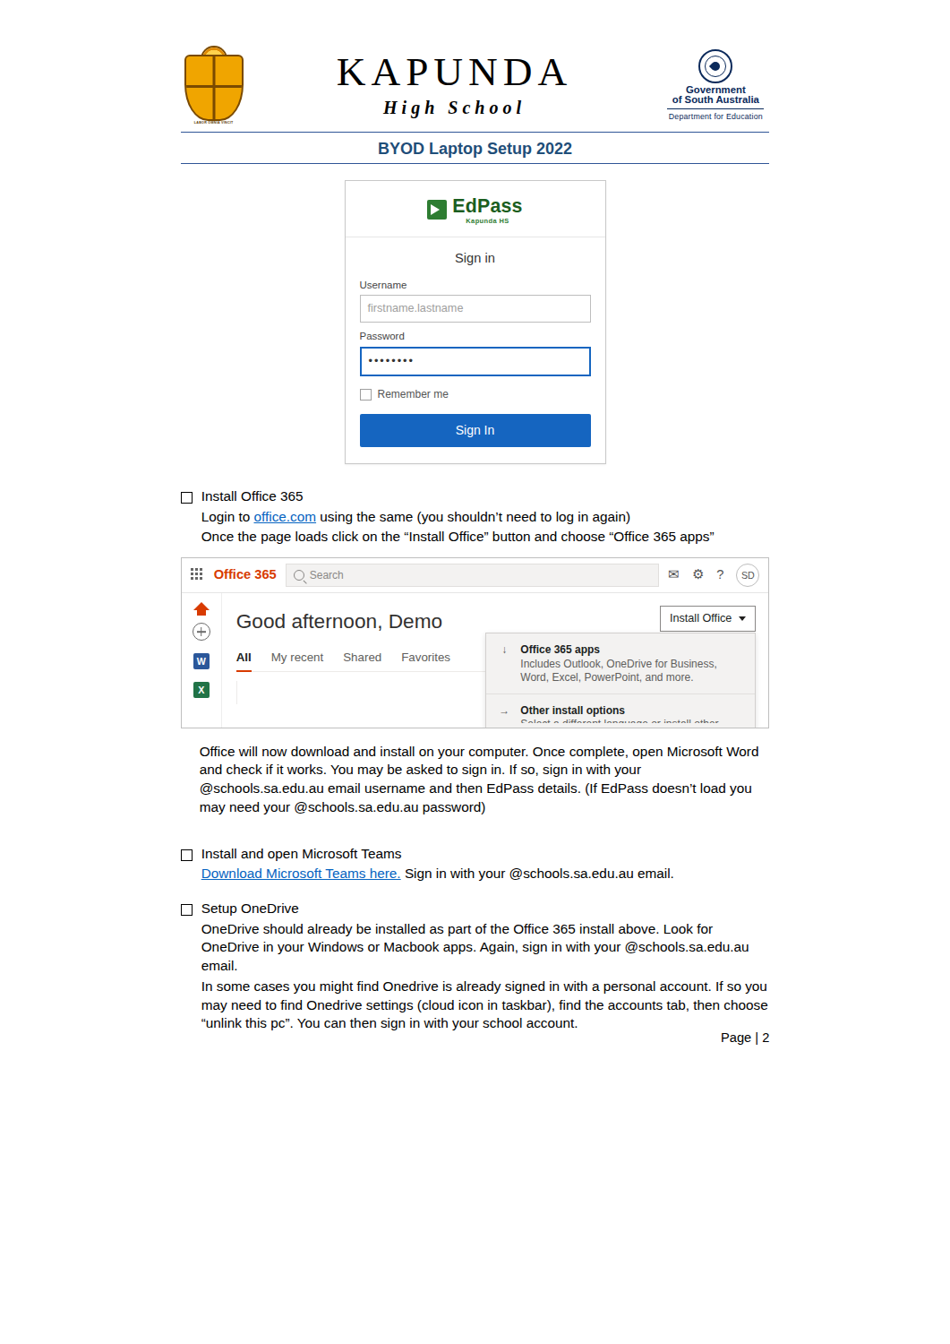Labor Omnia Vincit
KAPUNDA
High School
Government
of South Australia
Department for Education
BYOD Laptop Setup 2022
EdPassKapunda HS
Sign in
Username
firstname.lastname
Password
••••••••
Remember me
Sign In
Install Office 365
Login to office.com using the same (you shouldn’t need to log in again)
Once the page loads click on the “Install Office” button and choose “Office 365 apps”
Office 365
Search
✉ ⚙ ? SD
W X
Good afternoon, Demo
All My recent Shared Favorites
Install Office
↓
Office 365 apps
Includes Outlook, OneDrive for Business,
Word, Excel, PowerPoint, and more.
→
Other install options
Select a different language or install other
Office will now download and install on your computer. Once complete, open Microsoft Word and check if it works. You may be asked to sign in. If so, sign in with your @schools.sa.edu.au email username and then EdPass details. (If EdPass doesn’t load you may need your @schools.sa.edu.au password)
Install and open Microsoft Teams
Download Microsoft Teams here. Sign in with your @schools.sa.edu.au email.
Setup OneDrive
OneDrive should already be installed as part of the Office 365 install above. Look for OneDrive in your Windows or Macbook apps. Again, sign in with your @schools.sa.edu.au email.
In some cases you might find Onedrive is already signed in with a personal account. If so you may need to find Onedrive settings (cloud icon in taskbar), find the accounts tab, then choose “unlink this pc”. You can then sign in with your school account.
Page | 2